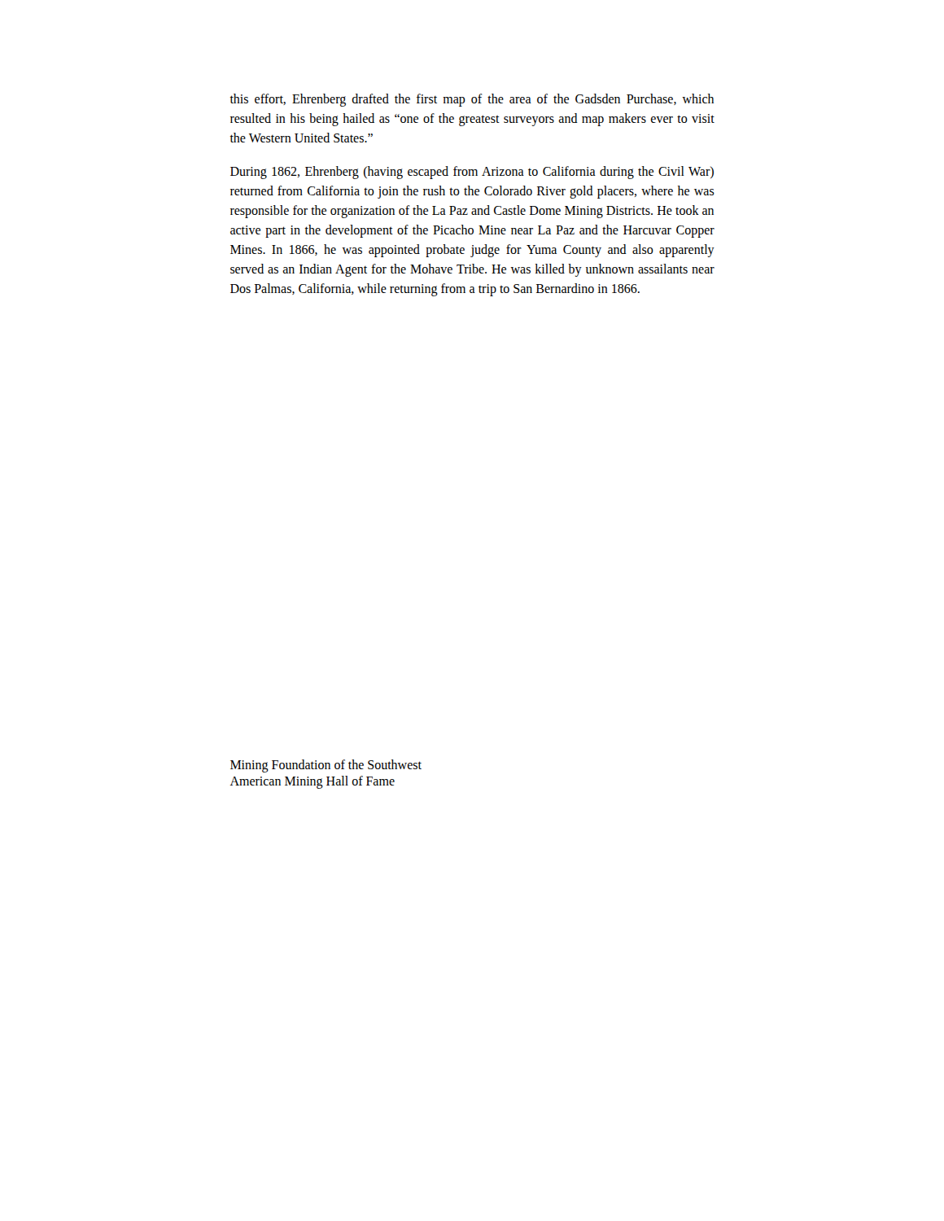this effort, Ehrenberg drafted the first map of the area of the Gadsden Purchase, which resulted in his being hailed as “one of the greatest surveyors and map makers ever to visit the Western United States.”
During 1862, Ehrenberg (having escaped from Arizona to California during the Civil War) returned from California to join the rush to the Colorado River gold placers, where he was responsible for the organization of the La Paz and Castle Dome Mining Districts. He took an active part in the development of the Picacho Mine near La Paz and the Harcuvar Copper Mines. In 1866, he was appointed probate judge for Yuma County and also apparently served as an Indian Agent for the Mohave Tribe. He was killed by unknown assailants near Dos Palmas, California, while returning from a trip to San Bernardino in 1866.
Mining Foundation of the Southwest
American Mining Hall of Fame